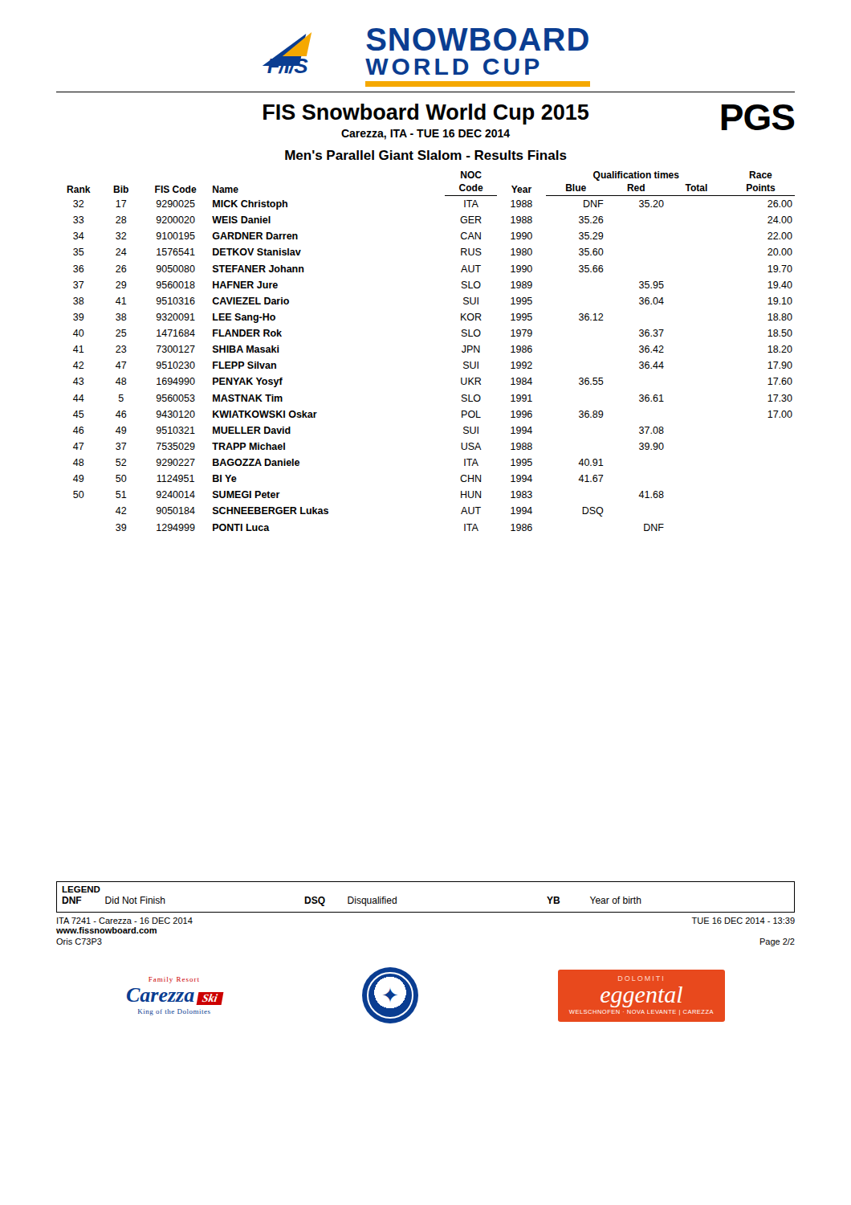F/I/S
SNOWBOARD
WORLD CUP
PGS
FIS Snowboard World Cup 2015
Carezza, ITA - TUE 16 DEC 2014
Men's Parallel Giant Slalom - Results Finals
| Rank | Bib | FIS Code | Name | NOC | Year | Qualification times | Race |
| --- | --- | --- | --- | --- | --- | --- | --- |
| Code | Blue | Red | Total | Points |
| 32 | 17 | 9290025 | MICK Christoph | ITA | 1988 | DNF | 35.20 | | 26.00 |
| 33 | 28 | 9200020 | WEIS Daniel | GER | 1988 | 35.26 | | | 24.00 |
| 34 | 32 | 9100195 | GARDNER Darren | CAN | 1990 | 35.29 | | | 22.00 |
| 35 | 24 | 1576541 | DETKOV Stanislav | RUS | 1980 | 35.60 | | | 20.00 |
| 36 | 26 | 9050080 | STEFANER Johann | AUT | 1990 | 35.66 | | | 19.70 |
| 37 | 29 | 9560018 | HAFNER Jure | SLO | 1989 | | 35.95 | | 19.40 |
| 38 | 41 | 9510316 | CAVIEZEL Dario | SUI | 1995 | | 36.04 | | 19.10 |
| 39 | 38 | 9320091 | LEE Sang-Ho | KOR | 1995 | 36.12 | | | 18.80 |
| 40 | 25 | 1471684 | FLANDER Rok | SLO | 1979 | | 36.37 | | 18.50 |
| 41 | 23 | 7300127 | SHIBA Masaki | JPN | 1986 | | 36.42 | | 18.20 |
| 42 | 47 | 9510230 | FLEPP Silvan | SUI | 1992 | | 36.44 | | 17.90 |
| 43 | 48 | 1694990 | PENYAK Yosyf | UKR | 1984 | 36.55 | | | 17.60 |
| 44 | 5 | 9560053 | MASTNAK Tim | SLO | 1991 | | 36.61 | | 17.30 |
| 45 | 46 | 9430120 | KWIATKOWSKI Oskar | POL | 1996 | 36.89 | | | 17.00 |
| 46 | 49 | 9510321 | MUELLER David | SUI | 1994 | | 37.08 | | |
| 47 | 37 | 7535029 | TRAPP Michael | USA | 1988 | | 39.90 | | |
| 48 | 52 | 9290227 | BAGOZZA Daniele | ITA | 1995 | 40.91 | | | |
| 49 | 50 | 1124951 | BI Ye | CHN | 1994 | 41.67 | | | |
| 50 | 51 | 9240014 | SUMEGI Peter | HUN | 1983 | | 41.68 | | |
| | 42 | 9050184 | SCHNEEBERGER Lukas | AUT | 1994 | DSQ | | | |
| | 39 | 1294999 | PONTI Luca | ITA | 1986 | | DNF | | |
LEGEND
| DNF | Did Not Finish | DSQ | Disqualified | YB | Year of birth |
ITA 7241 - Carezza - 16 DEC 2014
TUE 16 DEC 2014 - 13:39
www.fissnowboard.com
Oris C73P3Page 2/2
Family Resort
CarezzaSki
King of the Dolomites
✦
DOLOMITI
eggental
WELSCHNOFEN · NOVA LEVANTE | CAREZZA